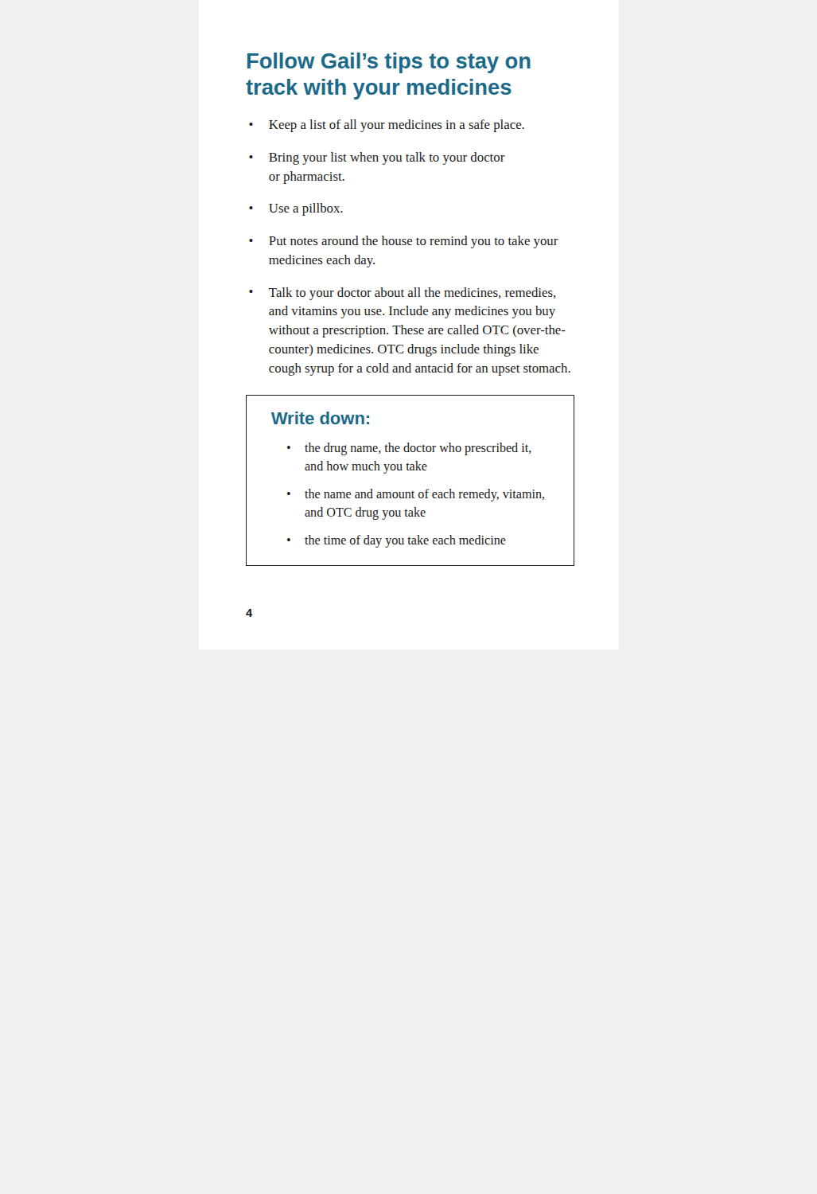Follow Gail’s tips to stay on
track with your medicines
Keep a list of all your medicines in a safe place.
Bring your list when you talk to your doctor
or pharmacist.
Use a pillbox.
Put notes around the house to remind you to take your medicines each day.
Talk to your doctor about all the medicines, remedies, and vitamins you use. Include any medicines you buy without a prescription. These are called OTC (over-the-counter) medicines. OTC drugs include things like cough syrup for a cold and antacid for an upset stomach.
Write down:
the drug name, the doctor who prescribed it,
and how much you take
the name and amount of each remedy, vitamin,
and OTC drug you take
the time of day you take each medicine
4